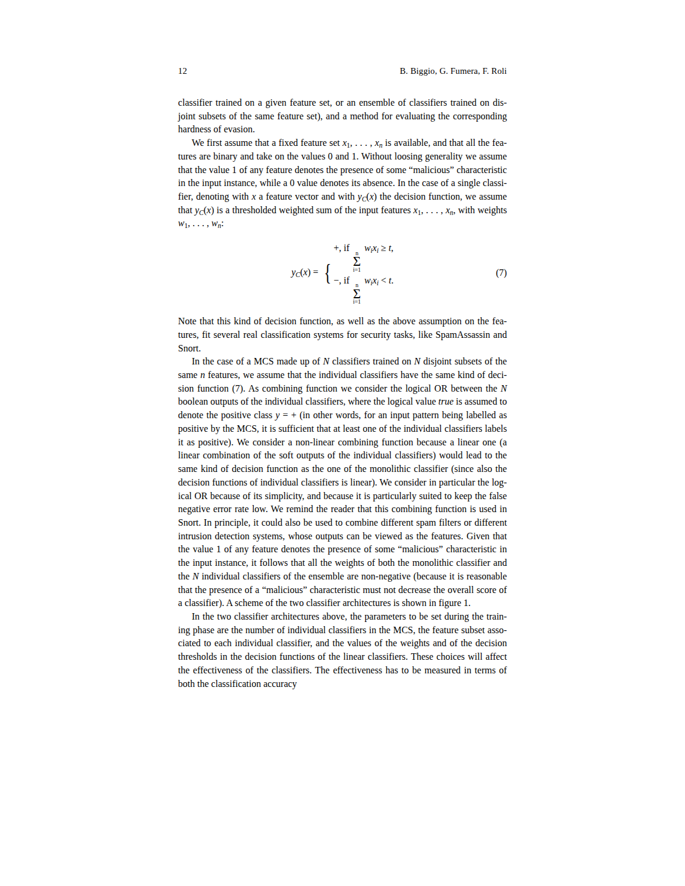12 B. Biggio, G. Fumera, F. Roli
classifier trained on a given feature set, or an ensemble of classifiers trained on disjoint subsets of the same feature set), and a method for evaluating the corresponding hardness of evasion.
We first assume that a fixed feature set x1, . . . , xn is available, and that all the features are binary and take on the values 0 and 1. Without loosing generality we assume that the value 1 of any feature denotes the presence of some “malicious” characteristic in the input instance, while a 0 value denotes its absence. In the case of a single classifier, denoting with x a feature vector and with yC(x) the decision function, we assume that yC(x) is a thresholded weighted sum of the input features x1, . . . , xn, with weights w1, . . . , wn:
yC(x) = { +, if nΣi=1 wixi ≥ t, −, if nΣi=1 wixi < t.
(7)
Note that this kind of decision function, as well as the above assumption on the features, fit several real classification systems for security tasks, like SpamAssassin and Snort.
In the case of a MCS made up of N classifiers trained on N disjoint subsets of the same n features, we assume that the individual classifiers have the same kind of decision function (7). As combining function we consider the logical OR between the N boolean outputs of the individual classifiers, where the logical value true is assumed to denote the positive class y = + (in other words, for an input pattern being labelled as positive by the MCS, it is sufficient that at least one of the individual classifiers labels it as positive). We consider a non-linear combining function because a linear one (a linear combination of the soft outputs of the individual classifiers) would lead to the same kind of decision function as the one of the monolithic classifier (since also the decision functions of individual classifiers is linear). We consider in particular the logical OR because of its simplicity, and because it is particularly suited to keep the false negative error rate low. We remind the reader that this combining function is used in Snort. In principle, it could also be used to combine different spam filters or different intrusion detection systems, whose outputs can be viewed as the features. Given that the value 1 of any feature denotes the presence of some “malicious” characteristic in the input instance, it follows that all the weights of both the monolithic classifier and the N individual classifiers of the ensemble are non-negative (because it is reasonable that the presence of a “malicious” characteristic must not decrease the overall score of a classifier). A scheme of the two classifier architectures is shown in figure 1.
In the two classifier architectures above, the parameters to be set during the training phase are the number of individual classifiers in the MCS, the feature subset associated to each individual classifier, and the values of the weights and of the decision thresholds in the decision functions of the linear classifiers. These choices will affect the effectiveness of the classifiers. The effectiveness has to be measured in terms of both the classification accuracy